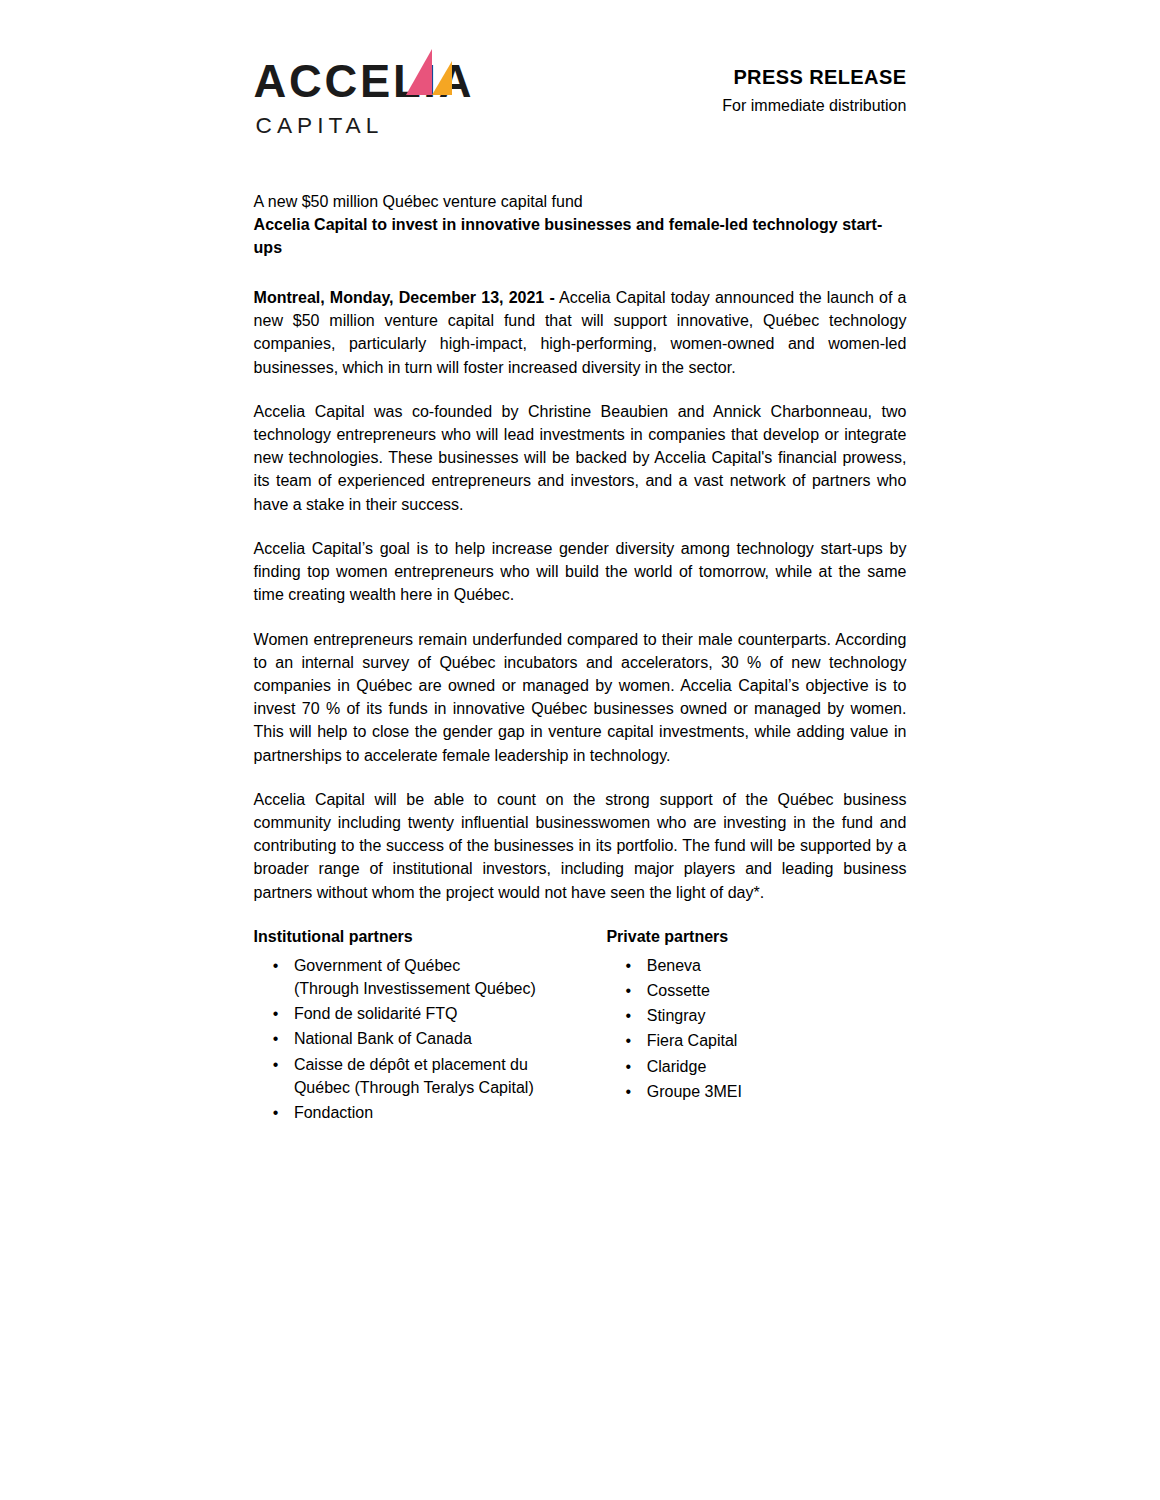ACCELIA
CAPITAL
PRESS RELEASE
For immediate distribution
A new $50 million Québec venture capital fund
Accelia Capital to invest in innovative businesses and female-led technology start-ups
Montreal, Monday, December 13, 2021 - Accelia Capital today announced the launch of a new $50 million venture capital fund that will support innovative, Québec technology companies, particularly high-impact, high-performing, women-owned and women-led businesses, which in turn will foster increased diversity in the sector.
Accelia Capital was co-founded by Christine Beaubien and Annick Charbonneau, two technology entrepreneurs who will lead investments in companies that develop or integrate new technologies. These businesses will be backed by Accelia Capital's financial prowess, its team of experienced entrepreneurs and investors, and a vast network of partners who have a stake in their success.
Accelia Capital’s goal is to help increase gender diversity among technology start-ups by finding top women entrepreneurs who will build the world of tomorrow, while at the same time creating wealth here in Québec.
Women entrepreneurs remain underfunded compared to their male counterparts. According to an internal survey of Québec incubators and accelerators, 30 % of new technology companies in Québec are owned or managed by women. Accelia Capital’s objective is to invest 70 % of its funds in innovative Québec businesses owned or managed by women. This will help to close the gender gap in venture capital investments, while adding value in partnerships to accelerate female leadership in technology.
Accelia Capital will be able to count on the strong support of the Québec business community including twenty influential businesswomen who are investing in the fund and contributing to the success of the businesses in its portfolio. The fund will be supported by a broader range of institutional investors, including major players and leading business partners without whom the project would not have seen the light of day*.
Institutional partners
Government of Québec(Through Investissement Québec)
Fond de solidarité FTQ
National Bank of Canada
Caisse de dépôt et placement du Québec (Through Teralys Capital)
Fondaction
Private partners
Beneva
Cossette
Stingray
Fiera Capital
Claridge
Groupe 3MEI